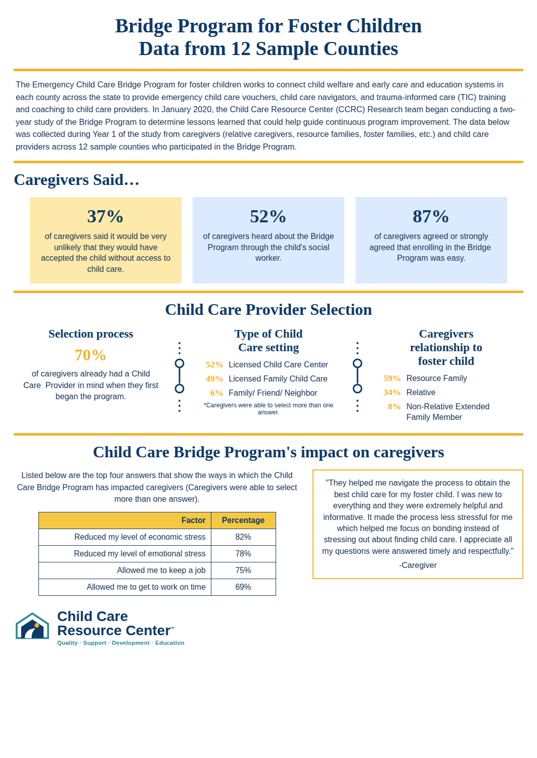Bridge Program for Foster Children
Data from 12 Sample Counties
The Emergency Child Care Bridge Program for foster children works to connect child welfare and early care and education systems in each county across the state to provide emergency child care vouchers, child care navigators, and trauma-informed care (TIC) training and coaching to child care providers. In January 2020, the Child Care Resource Center (CCRC) Research team began conducting a two-year study of the Bridge Program to determine lessons learned that could help guide continuous program improvement. The data below was collected during Year 1 of the study from caregivers (relative caregivers, resource families, foster families, etc.) and child care providers across 12 sample counties who participated in the Bridge Program.
Caregivers Said…
37%
of caregivers said it would be very unlikely that they would have accepted the child without access to child care.
52%
of caregivers heard about the Bridge Program through the child's social worker.
87%
of caregivers agreed or strongly agreed that enrolling in the Bridge Program was easy.
Child Care Provider Selection
Selection process
70%
of caregivers already had a Child
Care Provider in mind when they first began the program.
Type of Child
Care setting
52%
Licensed Child Care Center
49%
Licensed Family Child Care
6%
Family/ Friend/ Neighbor
*Caregivers were able to select more than one answer.
Caregivers
relationship to
foster child
59%
Resource Family
34%
Relative
8%
Non-Relative Extended
Family Member
Child Care Bridge Program's impact on caregivers
Listed below are the top four answers that show the ways in which the Child Care Bridge Program has impacted caregivers (Caregivers were able to select more than one answer).
| Factor | Percentage |
| --- | --- |
| Reduced my level of economic stress | 82% |
| Reduced my level of emotional stress | 78% |
| Allowed me to keep a job | 75% |
| Allowed me to get to work on time | 69% |
"They helped me navigate the process to obtain the best child care for my foster child. I was new to everything and they were extremely helpful and informative. It made the process less stressful for me which helped me focus on bonding instead of stressing out about finding child care. I appreciate all my questions were answered timely and respectfully."
-Caregiver
Child Care Resource Center™ Quality · Support · Development · Education